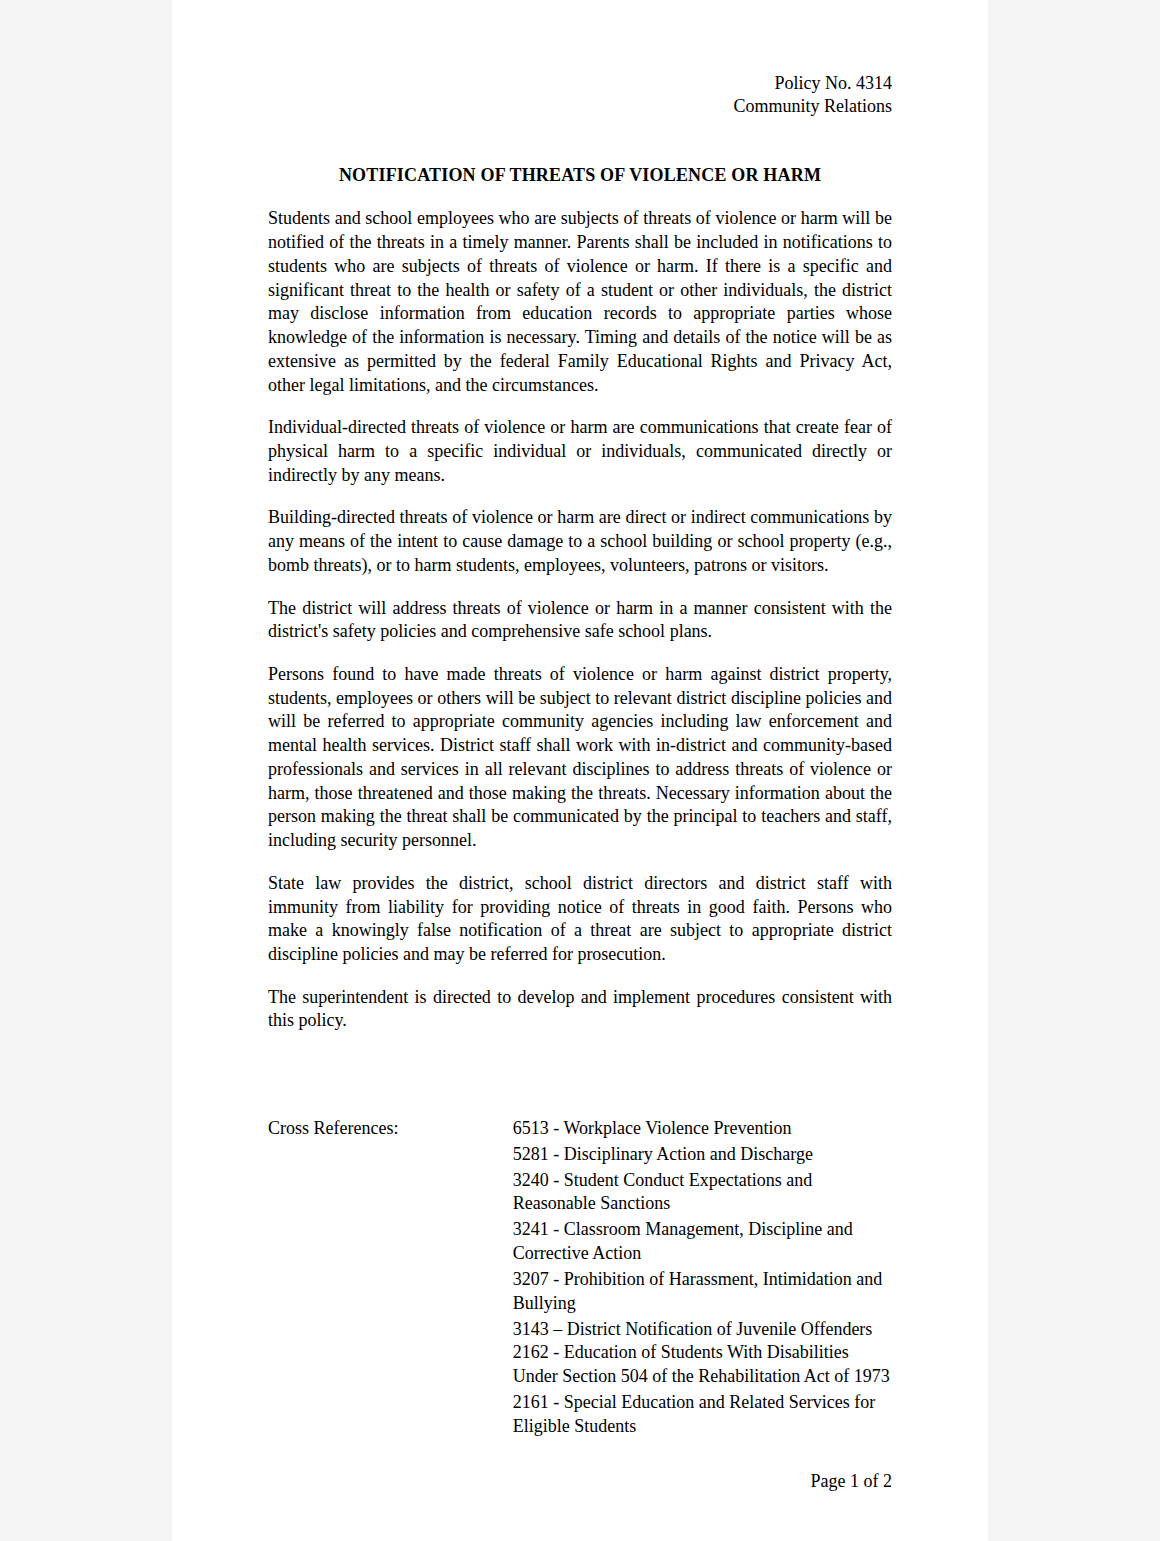Policy No. 4314 Community Relations
Notification of Threats of Violence or Harm
Students and school employees who are subjects of threats of violence or harm will be notified of the threats in a timely manner. Parents shall be included in notifications to students who are subjects of threats of violence or harm. If there is a specific and significant threat to the health or safety of a student or other individuals, the district may disclose information from education records to appropriate parties whose knowledge of the information is necessary. Timing and details of the notice will be as extensive as permitted by the federal Family Educational Rights and Privacy Act, other legal limitations, and the circumstances.
Individual-directed threats of violence or harm are communications that create fear of physical harm to a specific individual or individuals, communicated directly or indirectly by any means.
Building-directed threats of violence or harm are direct or indirect communications by any means of the intent to cause damage to a school building or school property (e.g., bomb threats), or to harm students, employees, volunteers, patrons or visitors.
The district will address threats of violence or harm in a manner consistent with the district's safety policies and comprehensive safe school plans.
Persons found to have made threats of violence or harm against district property, students, employees or others will be subject to relevant district discipline policies and will be referred to appropriate community agencies including law enforcement and mental health services. District staff shall work with in-district and community-based professionals and services in all relevant disciplines to address threats of violence or harm, those threatened and those making the threats. Necessary information about the person making the threat shall be communicated by the principal to teachers and staff, including security personnel.
State law provides the district, school district directors and district staff with immunity from liability for providing notice of threats in good faith. Persons who make a knowingly false notification of a threat are subject to appropriate district discipline policies and may be referred for prosecution.
The superintendent is directed to develop and implement procedures consistent with this policy.
| Cross References: | 6513 - Workplace Violence Prevention 5281 - Disciplinary Action and Discharge 3240 - Student Conduct Expectations and Reasonable Sanctions 3241 - Classroom Management, Discipline and Corrective Action 3207 - Prohibition of Harassment, Intimidation and Bullying 3143 – District Notification of Juvenile Offenders 2162 - Education of Students With Disabilities Under Section 504 of the Rehabilitation Act of 1973 2161 - Special Education and Related Services for Eligible Students |
Page 1 of 2